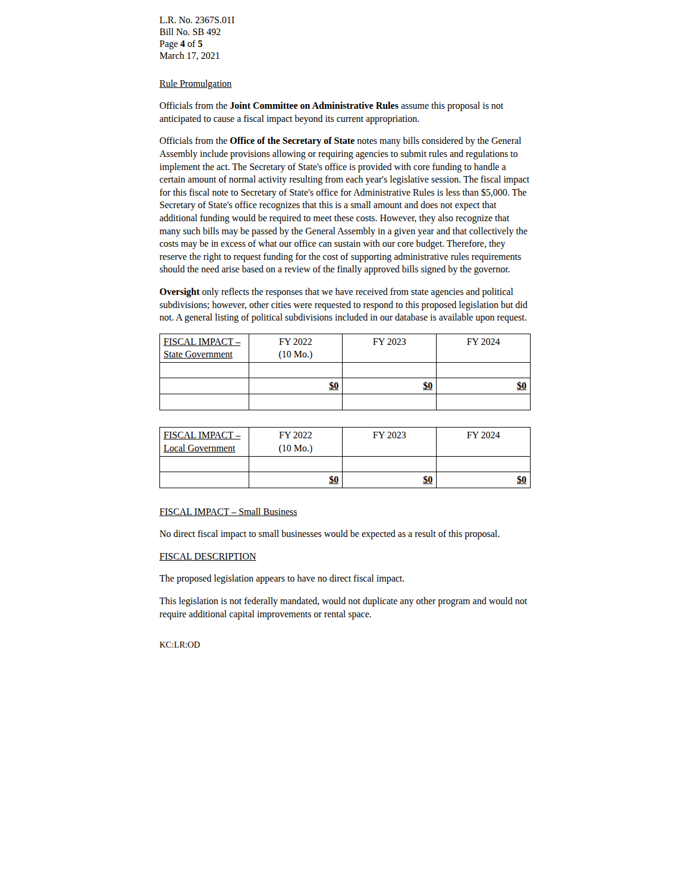L.R. No. 2367S.01I
Bill No. SB 492
Page 4 of 5
March 17, 2021
Rule Promulgation
Officials from the Joint Committee on Administrative Rules assume this proposal is not anticipated to cause a fiscal impact beyond its current appropriation.
Officials from the Office of the Secretary of State notes many bills considered by the General Assembly include provisions allowing or requiring agencies to submit rules and regulations to implement the act. The Secretary of State's office is provided with core funding to handle a certain amount of normal activity resulting from each year's legislative session. The fiscal impact for this fiscal note to Secretary of State's office for Administrative Rules is less than $5,000. The Secretary of State's office recognizes that this is a small amount and does not expect that additional funding would be required to meet these costs. However, they also recognize that many such bills may be passed by the General Assembly in a given year and that collectively the costs may be in excess of what our office can sustain with our core budget. Therefore, they reserve the right to request funding for the cost of supporting administrative rules requirements should the need arise based on a review of the finally approved bills signed by the governor.
Oversight only reflects the responses that we have received from state agencies and political subdivisions; however, other cities were requested to respond to this proposed legislation but did not. A general listing of political subdivisions included in our database is available upon request.
| FISCAL IMPACT – State Government | FY 2022 (10 Mo.) | FY 2023 | FY 2024 |
| | $0 | $0 | $0 |
| FISCAL IMPACT – Local Government | FY 2022 (10 Mo.) | FY 2023 | FY 2024 |
| | $0 | $0 | $0 |
FISCAL IMPACT – Small Business
No direct fiscal impact to small businesses would be expected as a result of this proposal.
FISCAL DESCRIPTION
The proposed legislation appears to have no direct fiscal impact.
This legislation is not federally mandated, would not duplicate any other program and would not require additional capital improvements or rental space.
KC:LR:OD